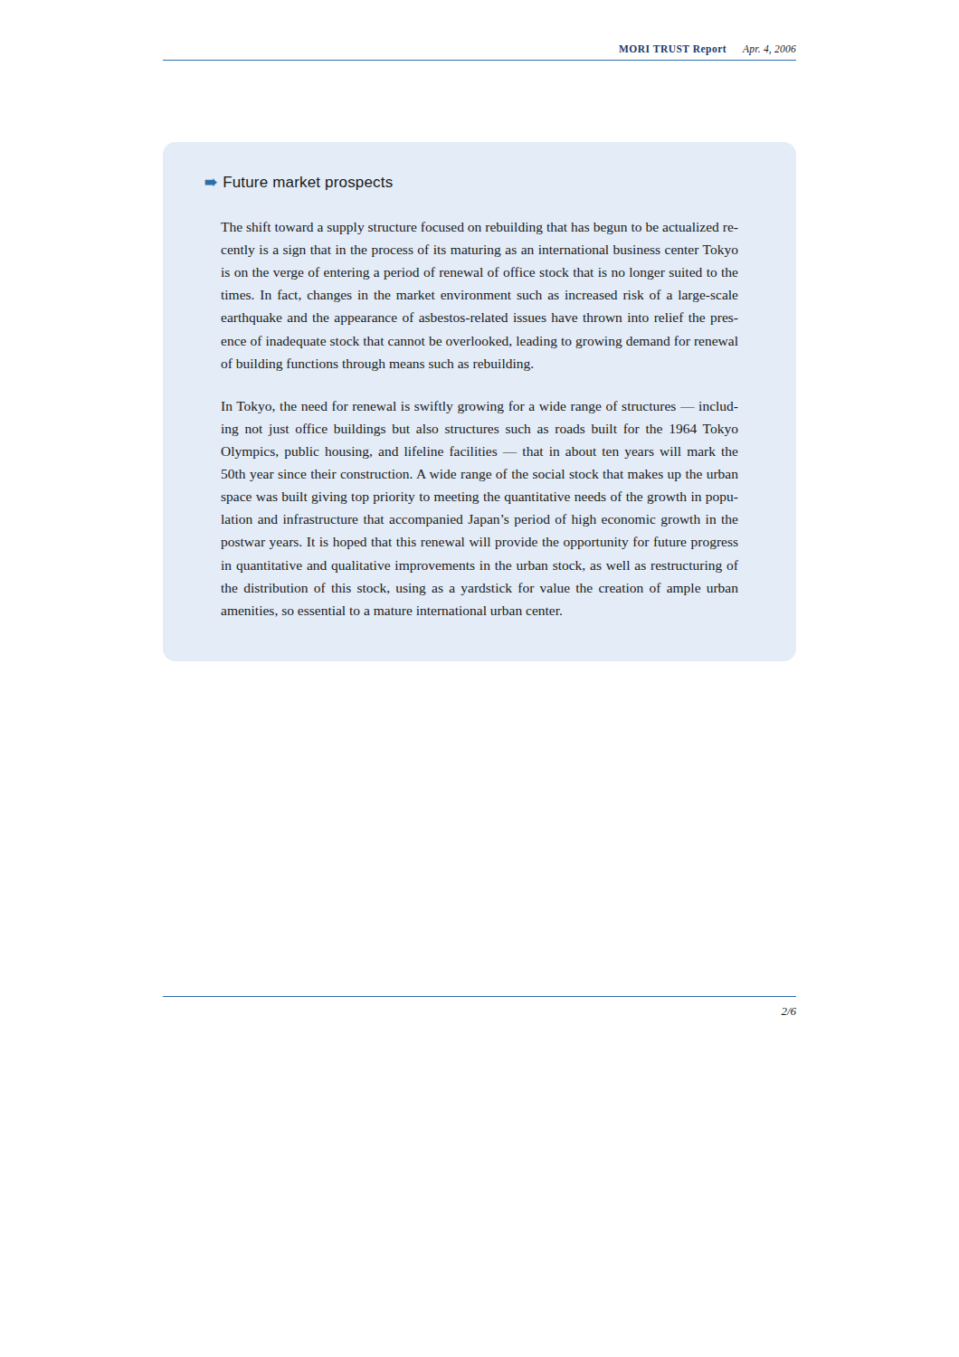MORI TRUST Report Apr. 4, 2006
➠Future market prospects
The shift toward a supply structure focused on rebuilding that has begun to be actualized recently is a sign that in the process of its maturing as an international business center Tokyo is on the verge of entering a period of renewal of office stock that is no longer suited to the times. In fact, changes in the market environment such as increased risk of a large-scale earthquake and the appearance of asbestos-related issues have thrown into relief the presence of inadequate stock that cannot be overlooked, leading to growing demand for renewal of building functions through means such as rebuilding.
In Tokyo, the need for renewal is swiftly growing for a wide range of structures — including not just office buildings but also structures such as roads built for the 1964 Tokyo Olympics, public housing, and lifeline facilities — that in about ten years will mark the 50th year since their construction. A wide range of the social stock that makes up the urban space was built giving top priority to meeting the quantitative needs of the growth in population and infrastructure that accompanied Japan’s period of high economic growth in the postwar years. It is hoped that this renewal will provide the opportunity for future progress in quantitative and qualitative improvements in the urban stock, as well as restructuring of the distribution of this stock, using as a yardstick for value the creation of ample urban amenities, so essential to a mature international urban center.
2/6